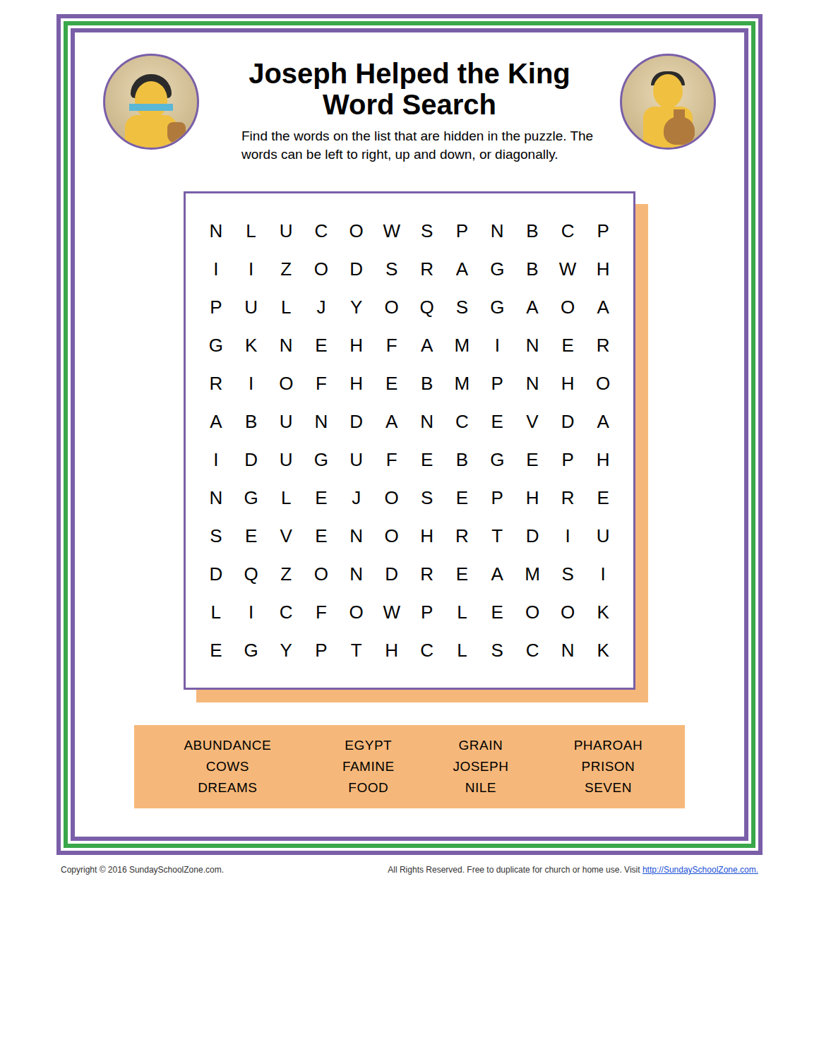Joseph Helped the King
Word Search
Find the words on the list that are hidden in the puzzle. The words can be left to right, up and down, or diagonally.
| N | L | U | C | O | W | S | P | N | B | C | P |
| I | I | Z | O | D | S | R | A | G | B | W | H |
| P | U | L | J | Y | O | Q | S | G | A | O | A |
| G | K | N | E | H | F | A | M | I | N | E | R |
| R | I | O | F | H | E | B | M | P | N | H | O |
| A | B | U | N | D | A | N | C | E | V | D | A |
| I | D | U | G | U | F | E | B | G | E | P | H |
| N | G | L | E | J | O | S | E | P | H | R | E |
| S | E | V | E | N | O | H | R | T | D | I | U |
| D | Q | Z | O | N | D | R | E | A | M | S | I |
| L | I | C | F | O | W | P | L | E | O | O | K |
| E | G | Y | P | T | H | C | L | S | C | N | K |
| ABUNDANCE | EGYPT | GRAIN | PHAROAH |
| COWS | FAMINE | JOSEPH | PRISON |
| DREAMS | FOOD | NILE | SEVEN |
Copyright © 2016 SundaySchoolZone.com. All Rights Reserved. Free to duplicate for church or home use. Visit http://SundaySchoolZone.com.